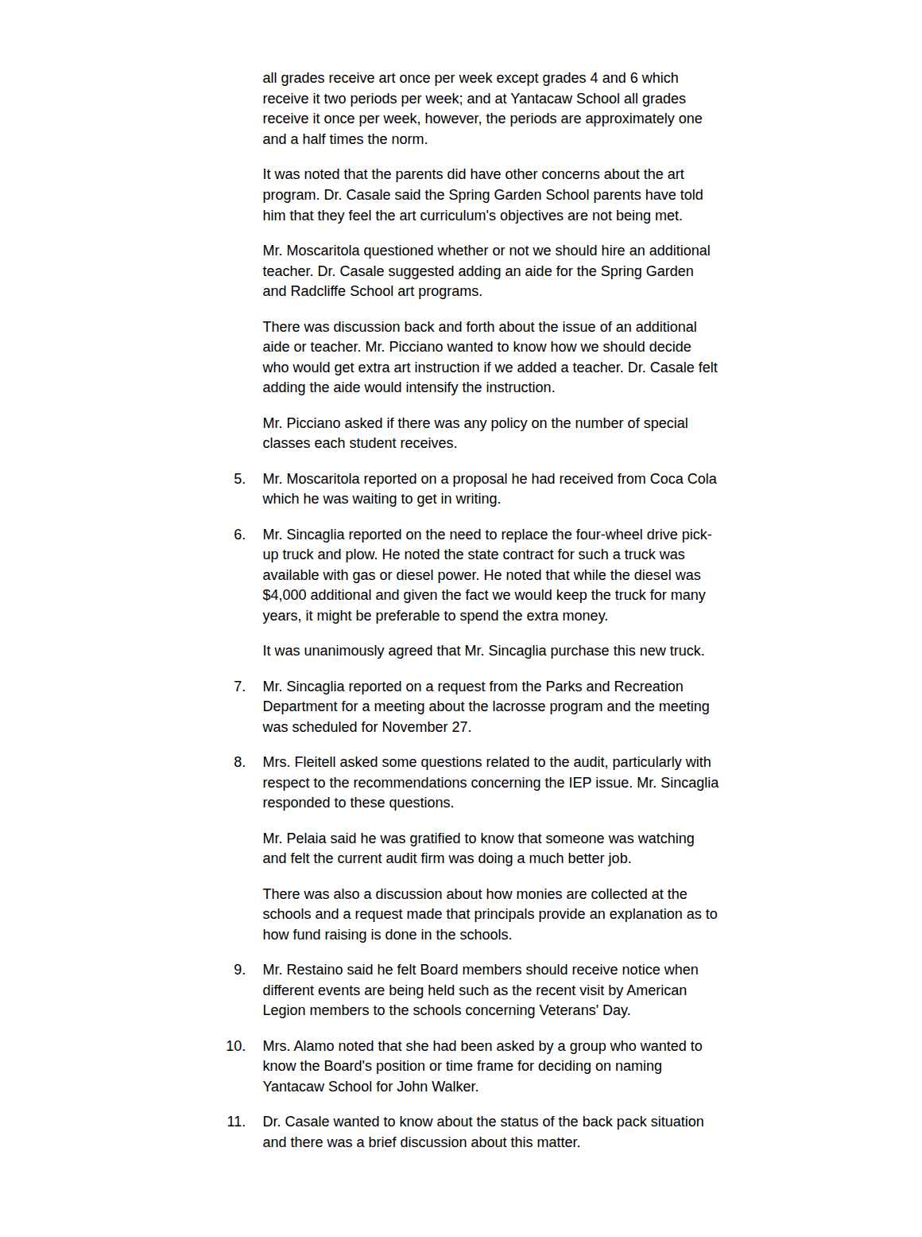all grades receive art once per week except grades 4 and 6 which receive it two periods per week; and at Yantacaw School all grades receive it once per week, however, the periods are approximately one and a half times the norm.
It was noted that the parents did have other concerns about the art program. Dr. Casale said the Spring Garden School parents have told him that they feel the art curriculum's objectives are not being met.
Mr. Moscaritola questioned whether or not we should hire an additional teacher. Dr. Casale suggested adding an aide for the Spring Garden and Radcliffe School art programs.
There was discussion back and forth about the issue of an additional aide or teacher. Mr. Picciano wanted to know how we should decide who would get extra art instruction if we added a teacher. Dr. Casale felt adding the aide would intensify the instruction.
Mr. Picciano asked if there was any policy on the number of special classes each student receives.
5.
Mr. Moscaritola reported on a proposal he had received from Coca Cola which he was waiting to get in writing.
6.
Mr. Sincaglia reported on the need to replace the four-wheel drive pick-up truck and plow. He noted the state contract for such a truck was available with gas or diesel power. He noted that while the diesel was $4,000 additional and given the fact we would keep the truck for many years, it might be preferable to spend the extra money.
It was unanimously agreed that Mr. Sincaglia purchase this new truck.
7.
Mr. Sincaglia reported on a request from the Parks and Recreation Department for a meeting about the lacrosse program and the meeting was scheduled for November 27.
8.
Mrs. Fleitell asked some questions related to the audit, particularly with respect to the recommendations concerning the IEP issue. Mr. Sincaglia responded to these questions.
Mr. Pelaia said he was gratified to know that someone was watching and felt the current audit firm was doing a much better job.
There was also a discussion about how monies are collected at the schools and a request made that principals provide an explanation as to how fund raising is done in the schools.
9.
Mr. Restaino said he felt Board members should receive notice when different events are being held such as the recent visit by American Legion members to the schools concerning Veterans' Day.
10.
Mrs. Alamo noted that she had been asked by a group who wanted to know the Board's position or time frame for deciding on naming Yantacaw School for John Walker.
11.
Dr. Casale wanted to know about the status of the back pack situation and there was a brief discussion about this matter.